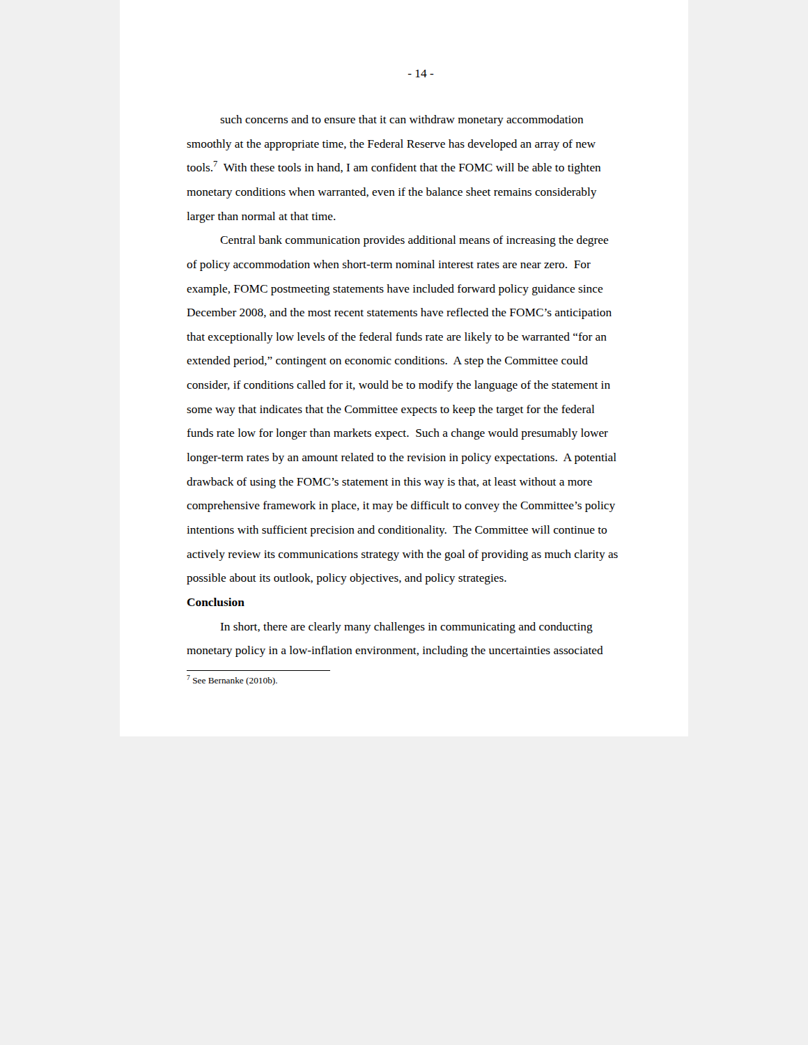- 14 -
such concerns and to ensure that it can withdraw monetary accommodation smoothly at the appropriate time, the Federal Reserve has developed an array of new tools.7 With these tools in hand, I am confident that the FOMC will be able to tighten monetary conditions when warranted, even if the balance sheet remains considerably larger than normal at that time.
Central bank communication provides additional means of increasing the degree of policy accommodation when short-term nominal interest rates are near zero. For example, FOMC postmeeting statements have included forward policy guidance since December 2008, and the most recent statements have reflected the FOMC’s anticipation that exceptionally low levels of the federal funds rate are likely to be warranted “for an extended period,” contingent on economic conditions. A step the Committee could consider, if conditions called for it, would be to modify the language of the statement in some way that indicates that the Committee expects to keep the target for the federal funds rate low for longer than markets expect. Such a change would presumably lower longer-term rates by an amount related to the revision in policy expectations. A potential drawback of using the FOMC’s statement in this way is that, at least without a more comprehensive framework in place, it may be difficult to convey the Committee’s policy intentions with sufficient precision and conditionality. The Committee will continue to actively review its communications strategy with the goal of providing as much clarity as possible about its outlook, policy objectives, and policy strategies.
Conclusion
In short, there are clearly many challenges in communicating and conducting monetary policy in a low-inflation environment, including the uncertainties associated
7 See Bernanke (2010b).